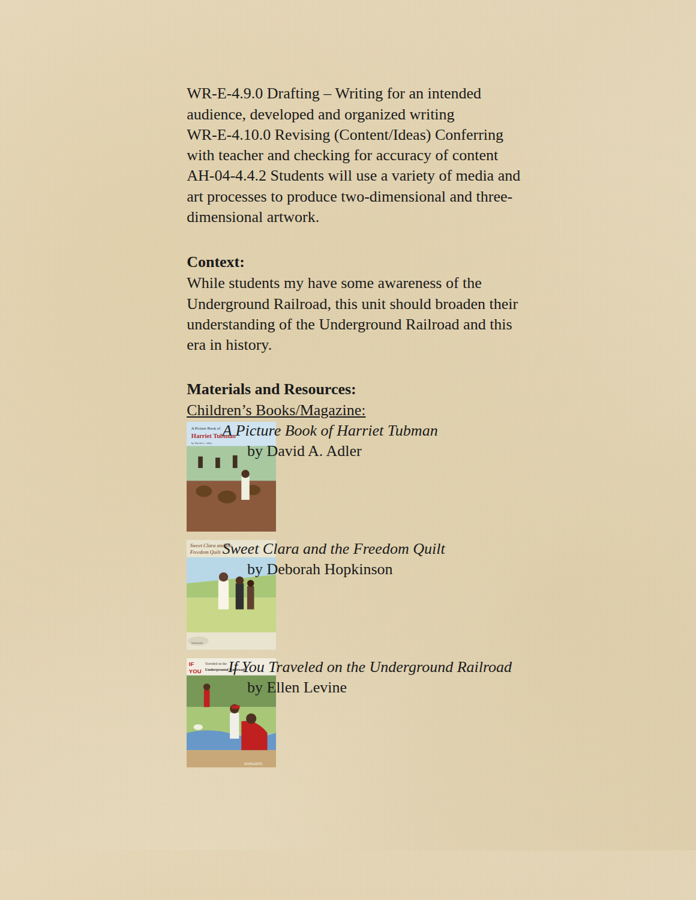WR-E-4.9.0 Drafting – Writing for an intended audience, developed and organized writing
WR-E-4.10.0 Revising (Content/Ideas) Conferring with teacher and checking for accuracy of content
AH-04-4.4.2 Students will use a variety of media and art processes to produce two-dimensional and three-dimensional artwork.
Context:
While students my have some awareness of the Underground Railroad, this unit should broaden their understanding of the Underground Railroad and this era in history.
Materials and Resources:
Children’s Books/Magazine:
A Picture Book of Harriet Tubman
by David A. Adler
Sweet Clara and the Freedom Quilt
by Deborah Hopkinson
If You Traveled on the Underground Railroad
by Ellen Levine